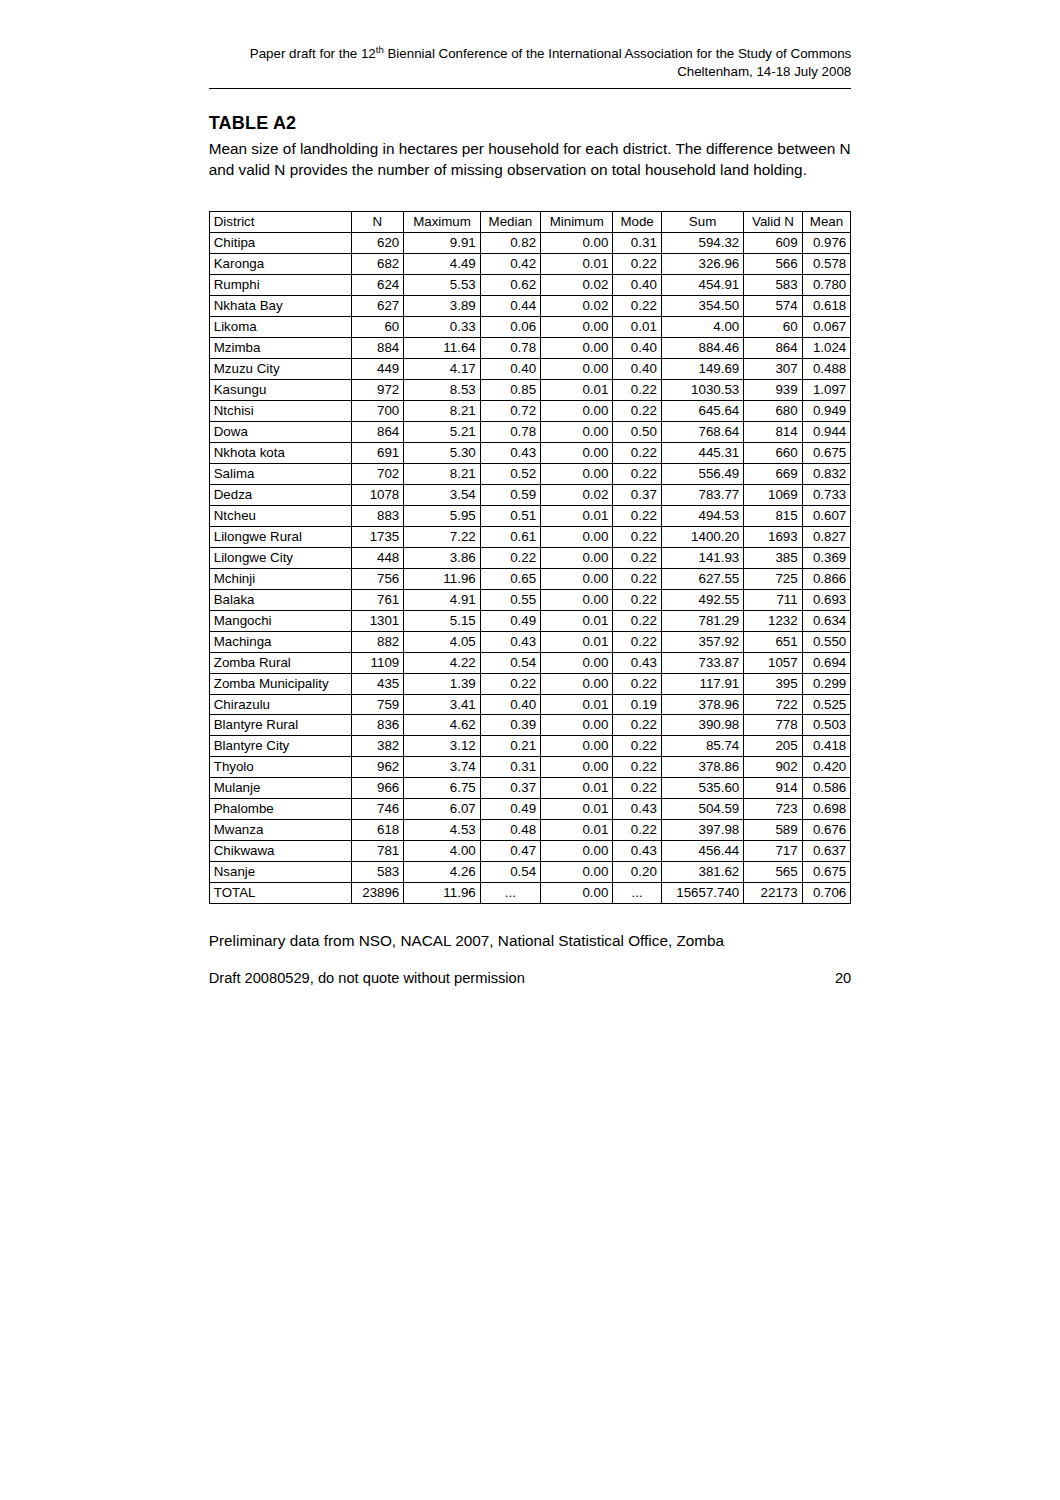Paper draft for the 12th Biennial Conference of the International Association for the Study of Commons Cheltenham, 14-18 July 2008
TABLE A2
Mean size of landholding in hectares per household for each district. The difference between N and valid N provides the number of missing observation on total household land holding.
| District | N | Maximum | Median | Minimum | Mode | Sum | Valid N | Mean |
| --- | --- | --- | --- | --- | --- | --- | --- | --- |
| Chitipa | 620 | 9.91 | 0.82 | 0.00 | 0.31 | 594.32 | 609 | 0.976 |
| Karonga | 682 | 4.49 | 0.42 | 0.01 | 0.22 | 326.96 | 566 | 0.578 |
| Rumphi | 624 | 5.53 | 0.62 | 0.02 | 0.40 | 454.91 | 583 | 0.780 |
| Nkhata Bay | 627 | 3.89 | 0.44 | 0.02 | 0.22 | 354.50 | 574 | 0.618 |
| Likoma | 60 | 0.33 | 0.06 | 0.00 | 0.01 | 4.00 | 60 | 0.067 |
| Mzimba | 884 | 11.64 | 0.78 | 0.00 | 0.40 | 884.46 | 864 | 1.024 |
| Mzuzu City | 449 | 4.17 | 0.40 | 0.00 | 0.40 | 149.69 | 307 | 0.488 |
| Kasungu | 972 | 8.53 | 0.85 | 0.01 | 0.22 | 1030.53 | 939 | 1.097 |
| Ntchisi | 700 | 8.21 | 0.72 | 0.00 | 0.22 | 645.64 | 680 | 0.949 |
| Dowa | 864 | 5.21 | 0.78 | 0.00 | 0.50 | 768.64 | 814 | 0.944 |
| Nkhota kota | 691 | 5.30 | 0.43 | 0.00 | 0.22 | 445.31 | 660 | 0.675 |
| Salima | 702 | 8.21 | 0.52 | 0.00 | 0.22 | 556.49 | 669 | 0.832 |
| Dedza | 1078 | 3.54 | 0.59 | 0.02 | 0.37 | 783.77 | 1069 | 0.733 |
| Ntcheu | 883 | 5.95 | 0.51 | 0.01 | 0.22 | 494.53 | 815 | 0.607 |
| Lilongwe Rural | 1735 | 7.22 | 0.61 | 0.00 | 0.22 | 1400.20 | 1693 | 0.827 |
| Lilongwe City | 448 | 3.86 | 0.22 | 0.00 | 0.22 | 141.93 | 385 | 0.369 |
| Mchinji | 756 | 11.96 | 0.65 | 0.00 | 0.22 | 627.55 | 725 | 0.866 |
| Balaka | 761 | 4.91 | 0.55 | 0.00 | 0.22 | 492.55 | 711 | 0.693 |
| Mangochi | 1301 | 5.15 | 0.49 | 0.01 | 0.22 | 781.29 | 1232 | 0.634 |
| Machinga | 882 | 4.05 | 0.43 | 0.01 | 0.22 | 357.92 | 651 | 0.550 |
| Zomba Rural | 1109 | 4.22 | 0.54 | 0.00 | 0.43 | 733.87 | 1057 | 0.694 |
| Zomba Municipality | 435 | 1.39 | 0.22 | 0.00 | 0.22 | 117.91 | 395 | 0.299 |
| Chirazulu | 759 | 3.41 | 0.40 | 0.01 | 0.19 | 378.96 | 722 | 0.525 |
| Blantyre Rural | 836 | 4.62 | 0.39 | 0.00 | 0.22 | 390.98 | 778 | 0.503 |
| Blantyre City | 382 | 3.12 | 0.21 | 0.00 | 0.22 | 85.74 | 205 | 0.418 |
| Thyolo | 962 | 3.74 | 0.31 | 0.00 | 0.22 | 378.86 | 902 | 0.420 |
| Mulanje | 966 | 6.75 | 0.37 | 0.01 | 0.22 | 535.60 | 914 | 0.586 |
| Phalombe | 746 | 6.07 | 0.49 | 0.01 | 0.43 | 504.59 | 723 | 0.698 |
| Mwanza | 618 | 4.53 | 0.48 | 0.01 | 0.22 | 397.98 | 589 | 0.676 |
| Chikwawa | 781 | 4.00 | 0.47 | 0.00 | 0.43 | 456.44 | 717 | 0.637 |
| Nsanje | 583 | 4.26 | 0.54 | 0.00 | 0.20 | 381.62 | 565 | 0.675 |
| TOTAL | 23896 | 11.96 | ... | 0.00 | ... | 15657.740 | 22173 | 0.706 |
Preliminary data from NSO, NACAL 2007, National Statistical Office, Zomba
Draft 20080529, do not quote without permission 20